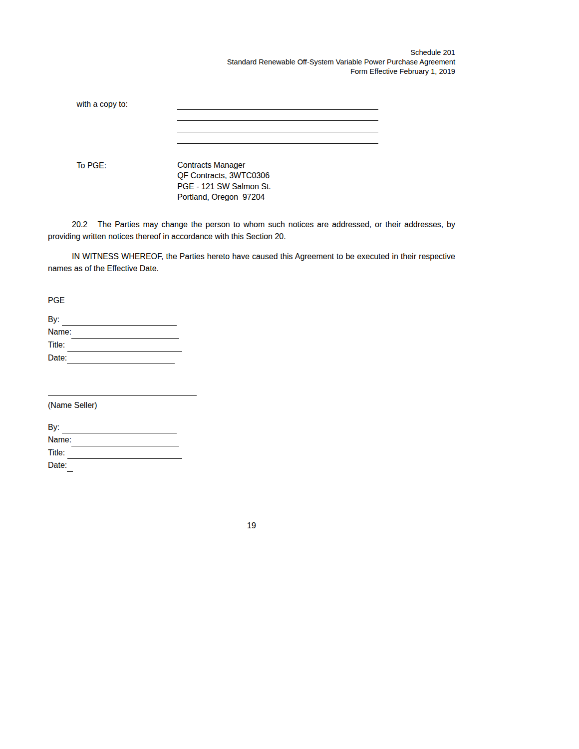Schedule 201
Standard Renewable Off-System Variable Power Purchase Agreement
Form Effective February 1, 2019
with a copy to:
To PGE:
Contracts Manager
QF Contracts, 3WTC0306
PGE - 121 SW Salmon St.
Portland, Oregon 97204
20.2 The Parties may change the person to whom such notices are addressed, or their addresses, by providing written notices thereof in accordance with this Section 20.
IN WITNESS WHEREOF, the Parties hereto have caused this Agreement to be executed in their respective names as of the Effective Date.
PGE
By:
Name:
Title:
Date:
(Name Seller)
By:
Name:
Title:
Date:
19